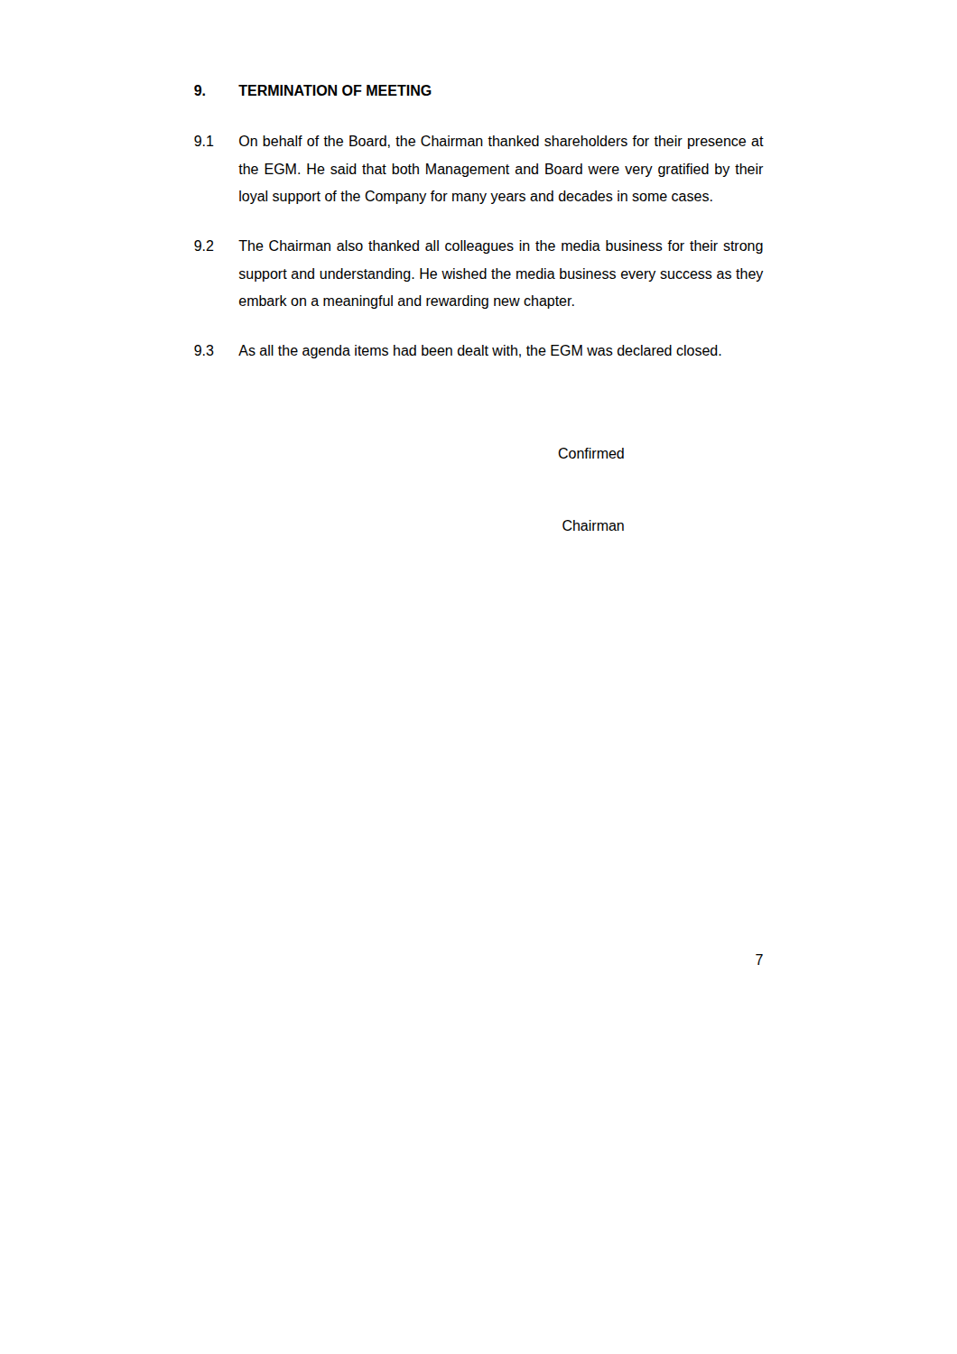9. Termination of Meeting
9.1 On behalf of the Board, the Chairman thanked shareholders for their presence at the EGM. He said that both Management and Board were very gratified by their loyal support of the Company for many years and decades in some cases.
9.2 The Chairman also thanked all colleagues in the media business for their strong support and understanding. He wished the media business every success as they embark on a meaningful and rewarding new chapter.
9.3 As all the agenda items had been dealt with, the EGM was declared closed.
Confirmed
Chairman
7